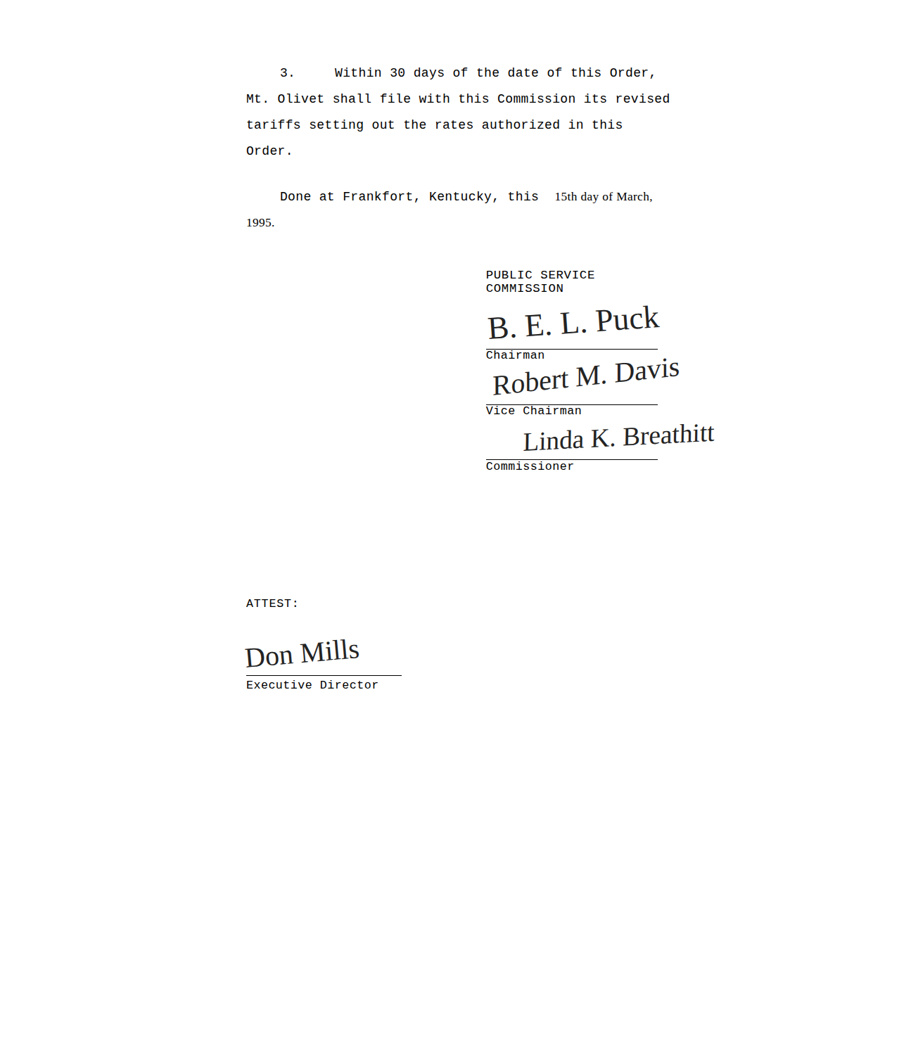3. Within 30 days of the date of this Order, Mt. Olivet shall file with this Commission its revised tariffs setting out the rates authorized in this Order.
Done at Frankfort, Kentucky, this 15th day of March, 1995.
PUBLIC SERVICE COMMISSION
B. E. L. Puck Chairman
Robert M. Davis Vice Chairman
Linda K. Breathitt Commissioner
ATTEST:
Don Mills
Executive Director